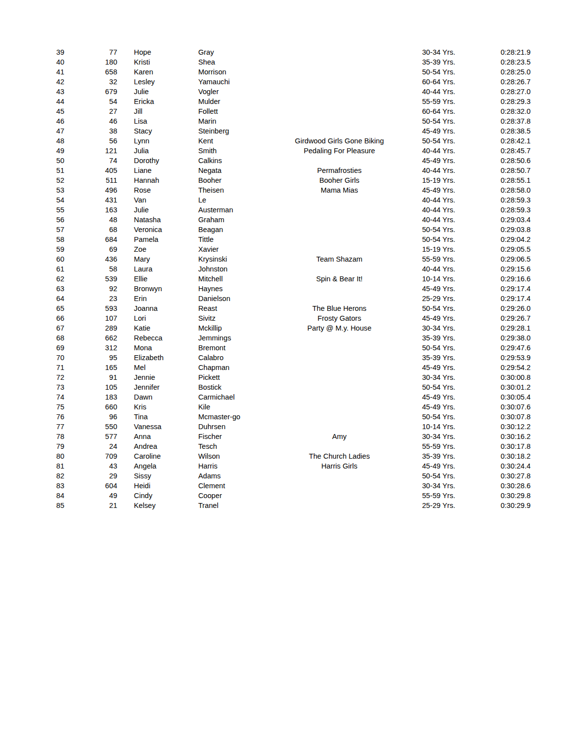| 39 | 77 | Hope | Gray | | 30-34 Yrs. | 0:28:21.9 |
| 40 | 180 | Kristi | Shea | | 35-39 Yrs. | 0:28:23.5 |
| 41 | 658 | Karen | Morrison | | 50-54 Yrs. | 0:28:25.0 |
| 42 | 32 | Lesley | Yamauchi | | 60-64 Yrs. | 0:28:26.7 |
| 43 | 679 | Julie | Vogler | | 40-44 Yrs. | 0:28:27.0 |
| 44 | 54 | Ericka | Mulder | | 55-59 Yrs. | 0:28:29.3 |
| 45 | 27 | Jill | Follett | | 60-64 Yrs. | 0:28:32.0 |
| 46 | 46 | Lisa | Marin | | 50-54 Yrs. | 0:28:37.8 |
| 47 | 38 | Stacy | Steinberg | | 45-49 Yrs. | 0:28:38.5 |
| 48 | 56 | Lynn | Kent | Girdwood Girls Gone Biking | 50-54 Yrs. | 0:28:42.1 |
| 49 | 121 | Julia | Smith | Pedaling For Pleasure | 40-44 Yrs. | 0:28:45.7 |
| 50 | 74 | Dorothy | Calkins | | 45-49 Yrs. | 0:28:50.6 |
| 51 | 405 | Liane | Negata | Permafrosties | 40-44 Yrs. | 0:28:50.7 |
| 52 | 511 | Hannah | Booher | Booher Girls | 15-19 Yrs. | 0:28:55.1 |
| 53 | 496 | Rose | Theisen | Mama Mias | 45-49 Yrs. | 0:28:58.0 |
| 54 | 431 | Van | Le | | 40-44 Yrs. | 0:28:59.3 |
| 55 | 163 | Julie | Austerman | | 40-44 Yrs. | 0:28:59.3 |
| 56 | 48 | Natasha | Graham | | 40-44 Yrs. | 0:29:03.4 |
| 57 | 68 | Veronica | Beagan | | 50-54 Yrs. | 0:29:03.8 |
| 58 | 684 | Pamela | Tittle | | 50-54 Yrs. | 0:29:04.2 |
| 59 | 69 | Zoe | Xavier | | 15-19 Yrs. | 0:29:05.5 |
| 60 | 436 | Mary | Krysinski | Team Shazam | 55-59 Yrs. | 0:29:06.5 |
| 61 | 58 | Laura | Johnston | | 40-44 Yrs. | 0:29:15.6 |
| 62 | 539 | Ellie | Mitchell | Spin & Bear It! | 10-14 Yrs. | 0:29:16.6 |
| 63 | 92 | Bronwyn | Haynes | | 45-49 Yrs. | 0:29:17.4 |
| 64 | 23 | Erin | Danielson | | 25-29 Yrs. | 0:29:17.4 |
| 65 | 593 | Joanna | Reast | The Blue Herons | 50-54 Yrs. | 0:29:26.0 |
| 66 | 107 | Lori | Sivitz | Frosty Gators | 45-49 Yrs. | 0:29:26.7 |
| 67 | 289 | Katie | Mckillip | Party @ M.y. House | 30-34 Yrs. | 0:29:28.1 |
| 68 | 662 | Rebecca | Jemmings | | 35-39 Yrs. | 0:29:38.0 |
| 69 | 312 | Mona | Bremont | | 50-54 Yrs. | 0:29:47.6 |
| 70 | 95 | Elizabeth | Calabro | | 35-39 Yrs. | 0:29:53.9 |
| 71 | 165 | Mel | Chapman | | 45-49 Yrs. | 0:29:54.2 |
| 72 | 91 | Jennie | Pickett | | 30-34 Yrs. | 0:30:00.8 |
| 73 | 105 | Jennifer | Bostick | | 50-54 Yrs. | 0:30:01.2 |
| 74 | 183 | Dawn | Carmichael | | 45-49 Yrs. | 0:30:05.4 |
| 75 | 660 | Kris | Kile | | 45-49 Yrs. | 0:30:07.6 |
| 76 | 96 | Tina | Mcmaster-go | | 50-54 Yrs. | 0:30:07.8 |
| 77 | 550 | Vanessa | Duhrsen | | 10-14 Yrs. | 0:30:12.2 |
| 78 | 577 | Anna | Fischer | Amy | 30-34 Yrs. | 0:30:16.2 |
| 79 | 24 | Andrea | Tesch | | 55-59 Yrs. | 0:30:17.8 |
| 80 | 709 | Caroline | Wilson | The Church Ladies | 35-39 Yrs. | 0:30:18.2 |
| 81 | 43 | Angela | Harris | Harris Girls | 45-49 Yrs. | 0:30:24.4 |
| 82 | 29 | Sissy | Adams | | 50-54 Yrs. | 0:30:27.8 |
| 83 | 604 | Heidi | Clement | | 30-34 Yrs. | 0:30:28.6 |
| 84 | 49 | Cindy | Cooper | | 55-59 Yrs. | 0:30:29.8 |
| 85 | 21 | Kelsey | Tranel | | 25-29 Yrs. | 0:30:29.9 |